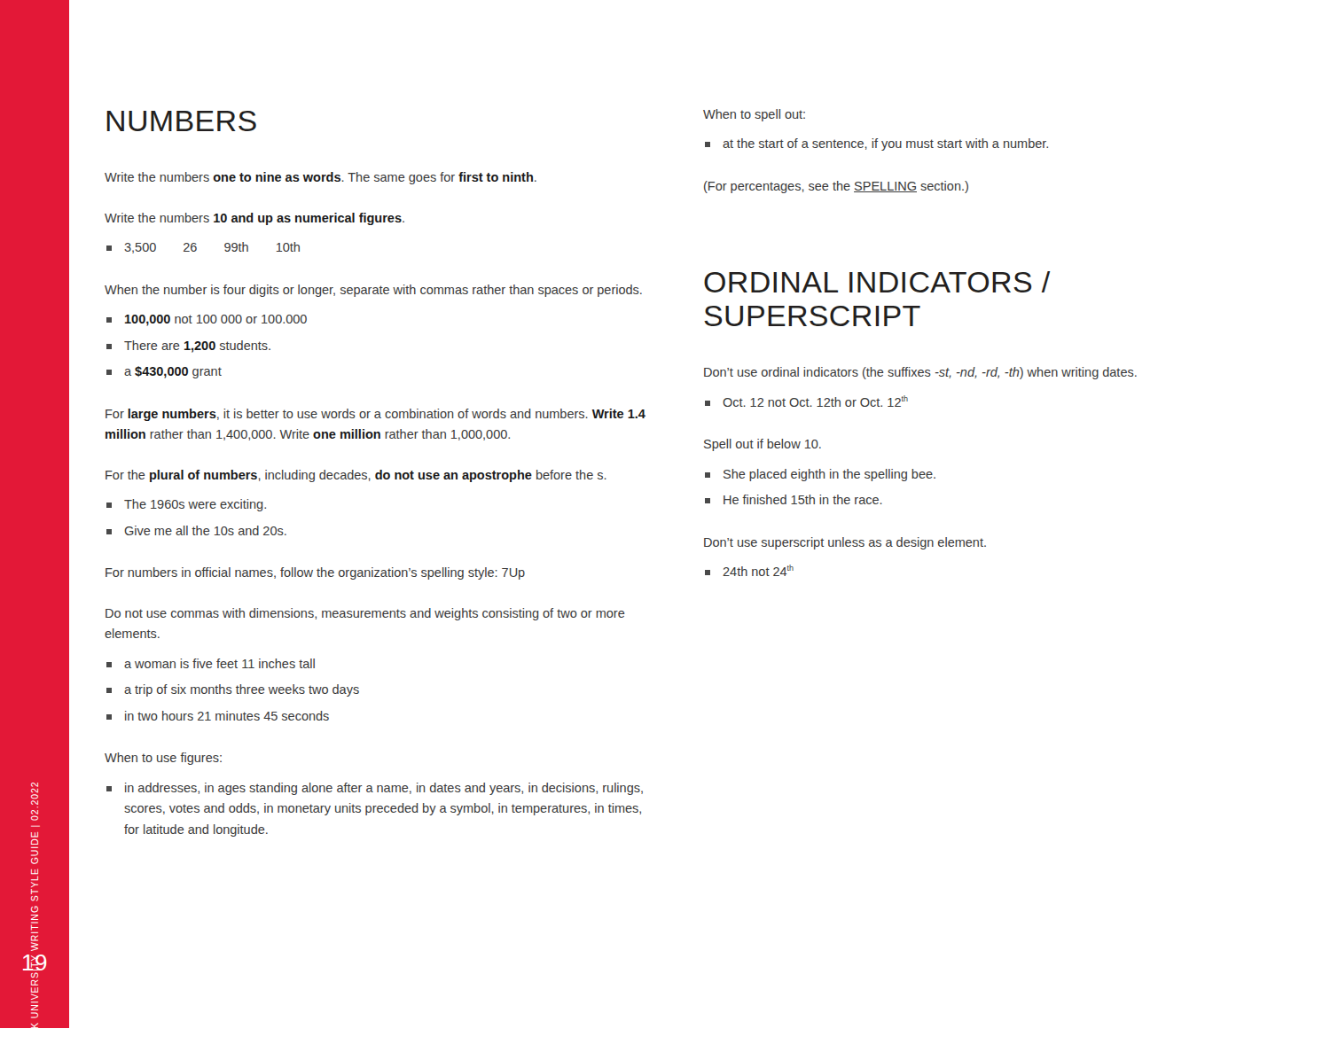YORK UNIVERSITY WRITING STYLE GUIDE | 02.2022
19
NUMBERS
Write the numbers one to nine as words. The same goes for first to ninth.
Write the numbers 10 and up as numerical figures.
3,5002699th 10th
When the number is four digits or longer, separate with commas rather than spaces or periods.
100,000 not 100 000 or 100.000
There are 1,200 students.
a $430,000 grant
For large numbers, it is better to use words or a combination of words and numbers. Write 1.4 million rather than 1,400,000. Write one million rather than 1,000,000.
For the plural of numbers, including decades, do not use an apostrophe before the s.
The 1960s were exciting.
Give me all the 10s and 20s.
For numbers in official names, follow the organization’s spelling style: 7Up
Do not use commas with dimensions, measurements and weights consisting of two or more elements.
a woman is five feet 11 inches tall
a trip of six months three weeks two days
in two hours 21 minutes 45 seconds
When to use figures:
in addresses, in ages standing alone after a name, in dates and years, in decisions, rulings, scores, votes and odds, in monetary units preceded by a symbol, in temperatures, in times, for latitude and longitude.
When to spell out:
at the start of a sentence, if you must start with a number.
(For percentages, see the SPELLING section.)
ORDINAL INDICATORS / SUPERSCRIPT
Don’t use ordinal indicators (the suffixes -st, -nd, -rd, -th) when writing dates.
Oct. 12 not Oct. 12th or Oct. 12th
Spell out if below 10.
She placed eighth in the spelling bee.
He finished 15th in the race.
Don’t use superscript unless as a design element.
24th not 24th